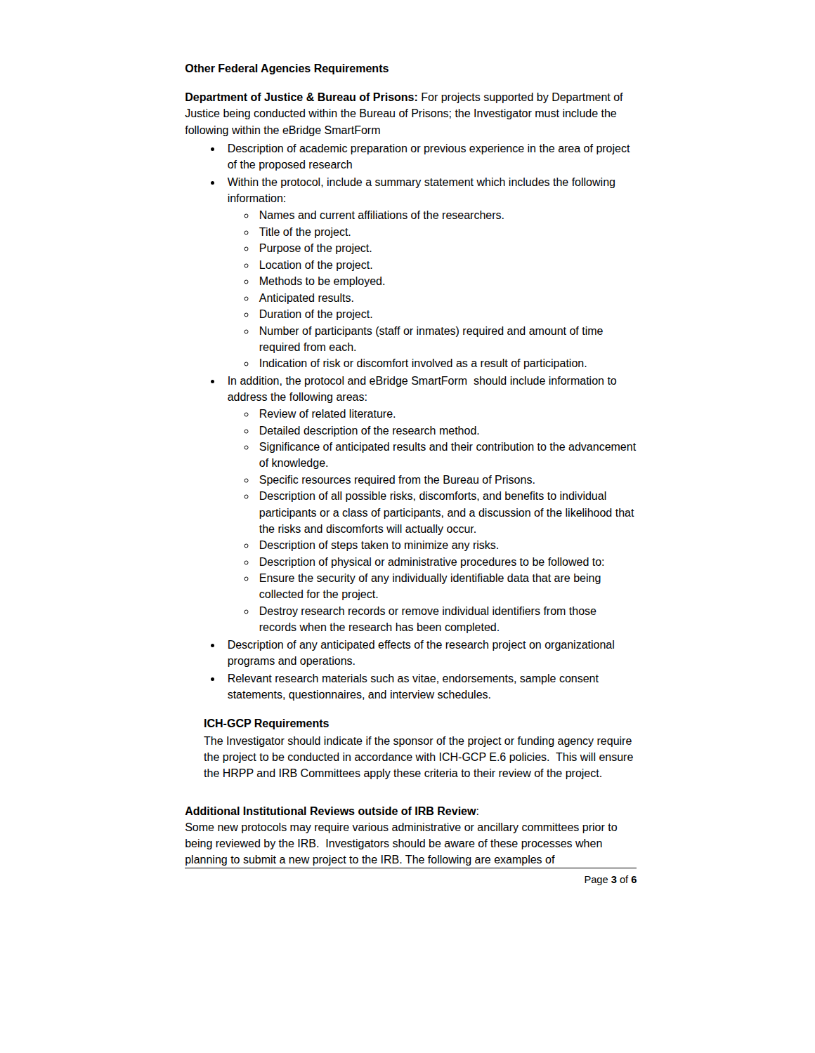Other Federal Agencies Requirements
Department of Justice & Bureau of Prisons: For projects supported by Department of Justice being conducted within the Bureau of Prisons; the Investigator must include the following within the eBridge SmartForm
Description of academic preparation or previous experience in the area of project of the proposed research
Within the protocol, include a summary statement which includes the following information:
Names and current affiliations of the researchers.
Title of the project.
Purpose of the project.
Location of the project.
Methods to be employed.
Anticipated results.
Duration of the project.
Number of participants (staff or inmates) required and amount of time required from each.
Indication of risk or discomfort involved as a result of participation.
In addition, the protocol and eBridge SmartForm should include information to address the following areas:
Review of related literature.
Detailed description of the research method.
Significance of anticipated results and their contribution to the advancement of knowledge.
Specific resources required from the Bureau of Prisons.
Description of all possible risks, discomforts, and benefits to individual participants or a class of participants, and a discussion of the likelihood that the risks and discomforts will actually occur.
Description of steps taken to minimize any risks.
Description of physical or administrative procedures to be followed to:
Ensure the security of any individually identifiable data that are being collected for the project.
Destroy research records or remove individual identifiers from those records when the research has been completed.
Description of any anticipated effects of the research project on organizational programs and operations.
Relevant research materials such as vitae, endorsements, sample consent statements, questionnaires, and interview schedules.
ICH-GCP Requirements
The Investigator should indicate if the sponsor of the project or funding agency require the project to be conducted in accordance with ICH-GCP E.6 policies. This will ensure the HRPP and IRB Committees apply these criteria to their review of the project.
Additional Institutional Reviews outside of IRB Review
:
Some new protocols may require various administrative or ancillary committees prior to being reviewed by the IRB. Investigators should be aware of these processes when planning to submit a new project to the IRB. The following are examples of
Page 3 of 6